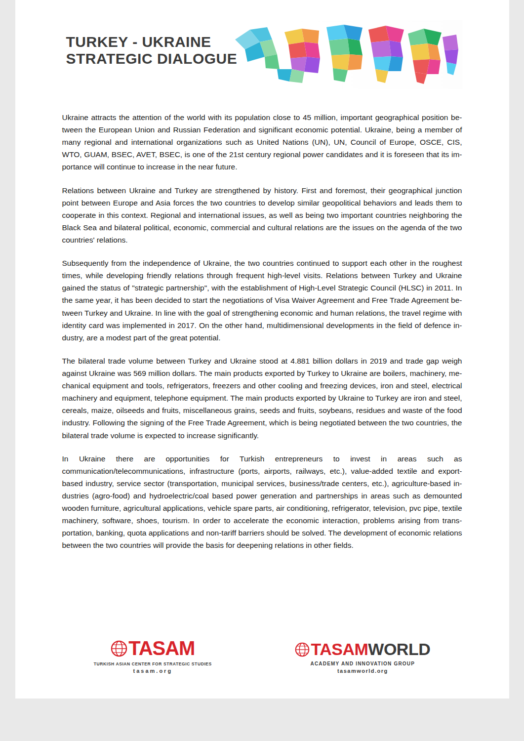TURKEY - UKRAINE STRATEGIC DIALOGUE
Ukraine attracts the attention of the world with its population close to 45 million, important geographical position between the European Union and Russian Federation and significant economic potential. Ukraine, being a member of many regional and international organizations such as United Nations (UN), UN, Council of Europe, OSCE, CIS, WTO, GUAM, BSEC, AVET, BSEC, is one of the 21st century regional power candidates and it is foreseen that its importance will continue to increase in the near future.
Relations between Ukraine and Turkey are strengthened by history. First and foremost, their geographical junction point between Europe and Asia forces the two countries to develop similar geopolitical behaviors and leads them to cooperate in this context. Regional and international issues, as well as being two important countries neighboring the Black Sea and bilateral political, economic, commercial and cultural relations are the issues on the agenda of the two countries' relations.
Subsequently from the independence of Ukraine, the two countries continued to support each other in the roughest times, while developing friendly relations through frequent high-level visits. Relations between Turkey and Ukraine gained the status of "strategic partnership", with the establishment of High-Level Strategic Council (HLSC) in 2011. In the same year, it has been decided to start the negotiations of Visa Waiver Agreement and Free Trade Agreement between Turkey and Ukraine. In line with the goal of strengthening economic and human relations, the travel regime with identity card was implemented in 2017. On the other hand, multidimensional developments in the field of defence industry, are a modest part of the great potential.
The bilateral trade volume between Turkey and Ukraine stood at 4.881 billion dollars in 2019 and trade gap weigh against Ukraine was 569 million dollars. The main products exported by Turkey to Ukraine are boilers, machinery, mechanical equipment and tools, refrigerators, freezers and other cooling and freezing devices, iron and steel, electrical machinery and equipment, telephone equipment. The main products exported by Ukraine to Turkey are iron and steel, cereals, maize, oilseeds and fruits, miscellaneous grains, seeds and fruits, soybeans, residues and waste of the food industry. Following the signing of the Free Trade Agreement, which is being negotiated between the two countries, the bilateral trade volume is expected to increase significantly.
In Ukraine there are opportunities for Turkish entrepreneurs to invest in areas such as communication/telecommunications, infrastructure (ports, airports, railways, etc.), value-added textile and export-based industry, service sector (transportation, municipal services, business/trade centers, etc.), agriculture-based industries (agro-food) and hydroelectric/coal based power generation and partnerships in areas such as demounted wooden furniture, agricultural applications, vehicle spare parts, air conditioning, refrigerator, television, pvc pipe, textile machinery, software, shoes, tourism. In order to accelerate the economic interaction, problems arising from transportation, banking, quota applications and non-tariff barriers should be solved. The development of economic relations between the two countries will provide the basis for deepening relations in other fields.
TASAM
Turkish Asian Center for Strategic Studies
tasam.org
TASAM WORLD
Academy and Innovation Group
tasamworld.org